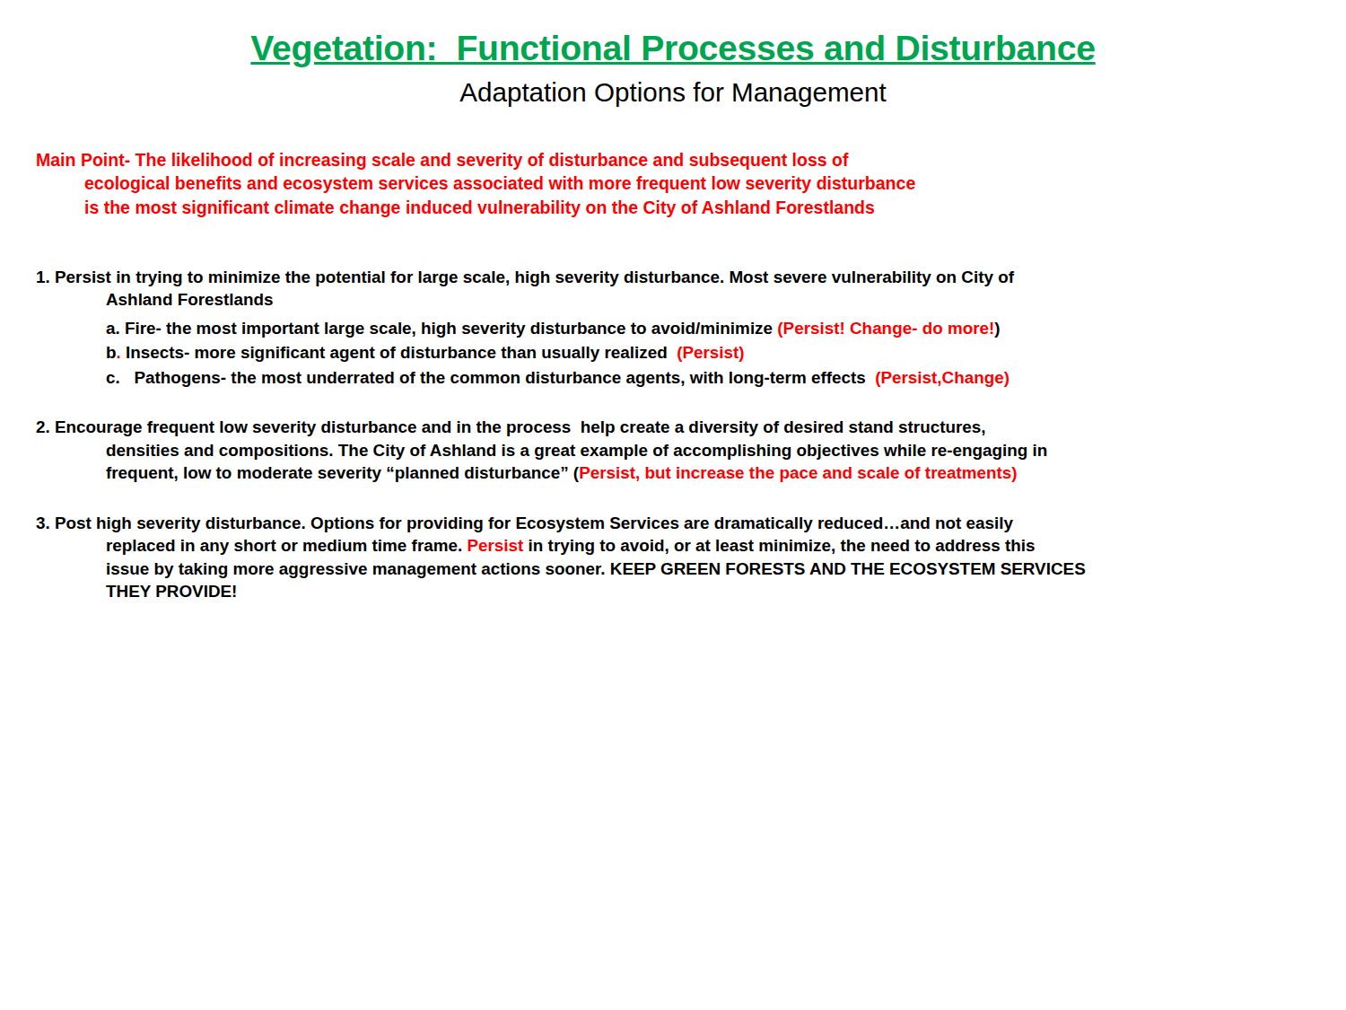Vegetation: Functional Processes and Disturbance
Adaptation Options for Management
Main Point- The likelihood of increasing scale and severity of disturbance and subsequent loss of ecological benefits and ecosystem services associated with more frequent low severity disturbance is the most significant climate change induced vulnerability on the City of Ashland Forestlands
Persist in trying to minimize the potential for large scale, high severity disturbance. Most severe vulnerability on City of Ashland Forestlands
a. Fire- the most important large scale, high severity disturbance to avoid/minimize (Persist! Change- do more!)
b. Insects- more significant agent of disturbance than usually realized (Persist)
c. Pathogens- the most underrated of the common disturbance agents, with long-term effects (Persist,Change)
Encourage frequent low severity disturbance and in the process help create a diversity of desired stand structures, densities and compositions. The City of Ashland is a great example of accomplishing objectives while re-engaging in frequent, low to moderate severity “planned disturbance” (Persist, but increase the pace and scale of treatments)
Post high severity disturbance. Options for providing for Ecosystem Services are dramatically reduced…and not easily replaced in any short or medium time frame. Persist in trying to avoid, or at least minimize, the need to address this issue by taking more aggressive management actions sooner. KEEP GREEN FORESTS AND THE ECOSYSTEM SERVICES THEY PROVIDE!